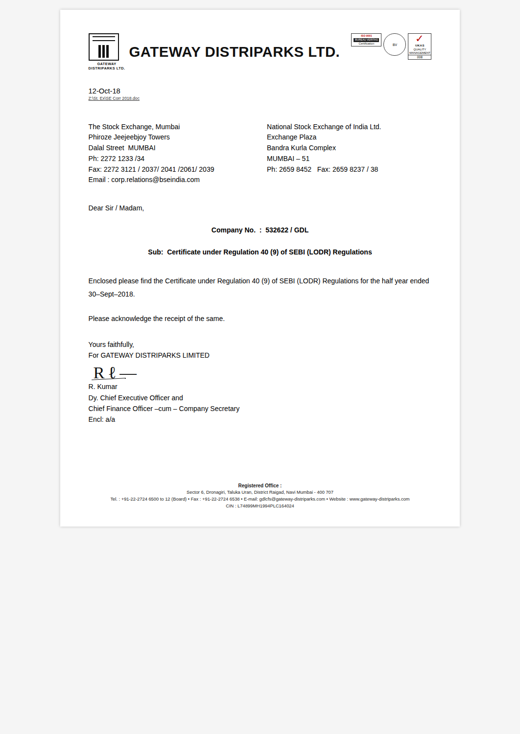GATEWAY
DISTRIPARKS LTD.
GATEWAY DISTRIPARKS LTD.
ISO 9001
BUREAU VERITAS
Certification
BV
✓
UKAS
QUALITY
MANAGEMENT
008
12-Oct-18
Z:\St. Ex\SE Corr 2018.doc
The Stock Exchange, Mumbai
Phiroze Jeejeebjoy Towers
Dalal Street MUMBAI
Ph: 2272 1233 /34
Fax: 2272 3121 / 2037/ 2041 /2061/ 2039
Email : corp.relations@bseindia.com
National Stock Exchange of India Ltd.
Exchange Plaza
Bandra Kurla Complex
MUMBAI – 51
Ph: 2659 8452 Fax: 2659 8237 / 38
Dear Sir / Madam,
Company No. : 532622 / GDL
Sub: Certificate under Regulation 40 (9) of SEBI (LODR) Regulations
Enclosed please find the Certificate under Regulation 40 (9) of SEBI (LODR) Regulations for the half year ended 30–Sept–2018.
Please acknowledge the receipt of the same.
Yours faithfully,
For GATEWAY DISTRIPARKS LIMITED
R ℓ —
R. Kumar
Dy. Chief Executive Officer and
Chief Finance Officer –cum – Company Secretary
Encl: a/a
Registered Office :
Sector 6, Dronagiri, Taluka Uran, District Raigad, Navi Mumbai - 400 707
Tel. : +91-22-2724 6500 to 12 (Board) • Fax : +91-22-2724 6538 • E-mail: gdlcfs@gateway-distriparks.com • Website : www.gateway-distriparks.com
CIN : L74899MH1994PLC164024